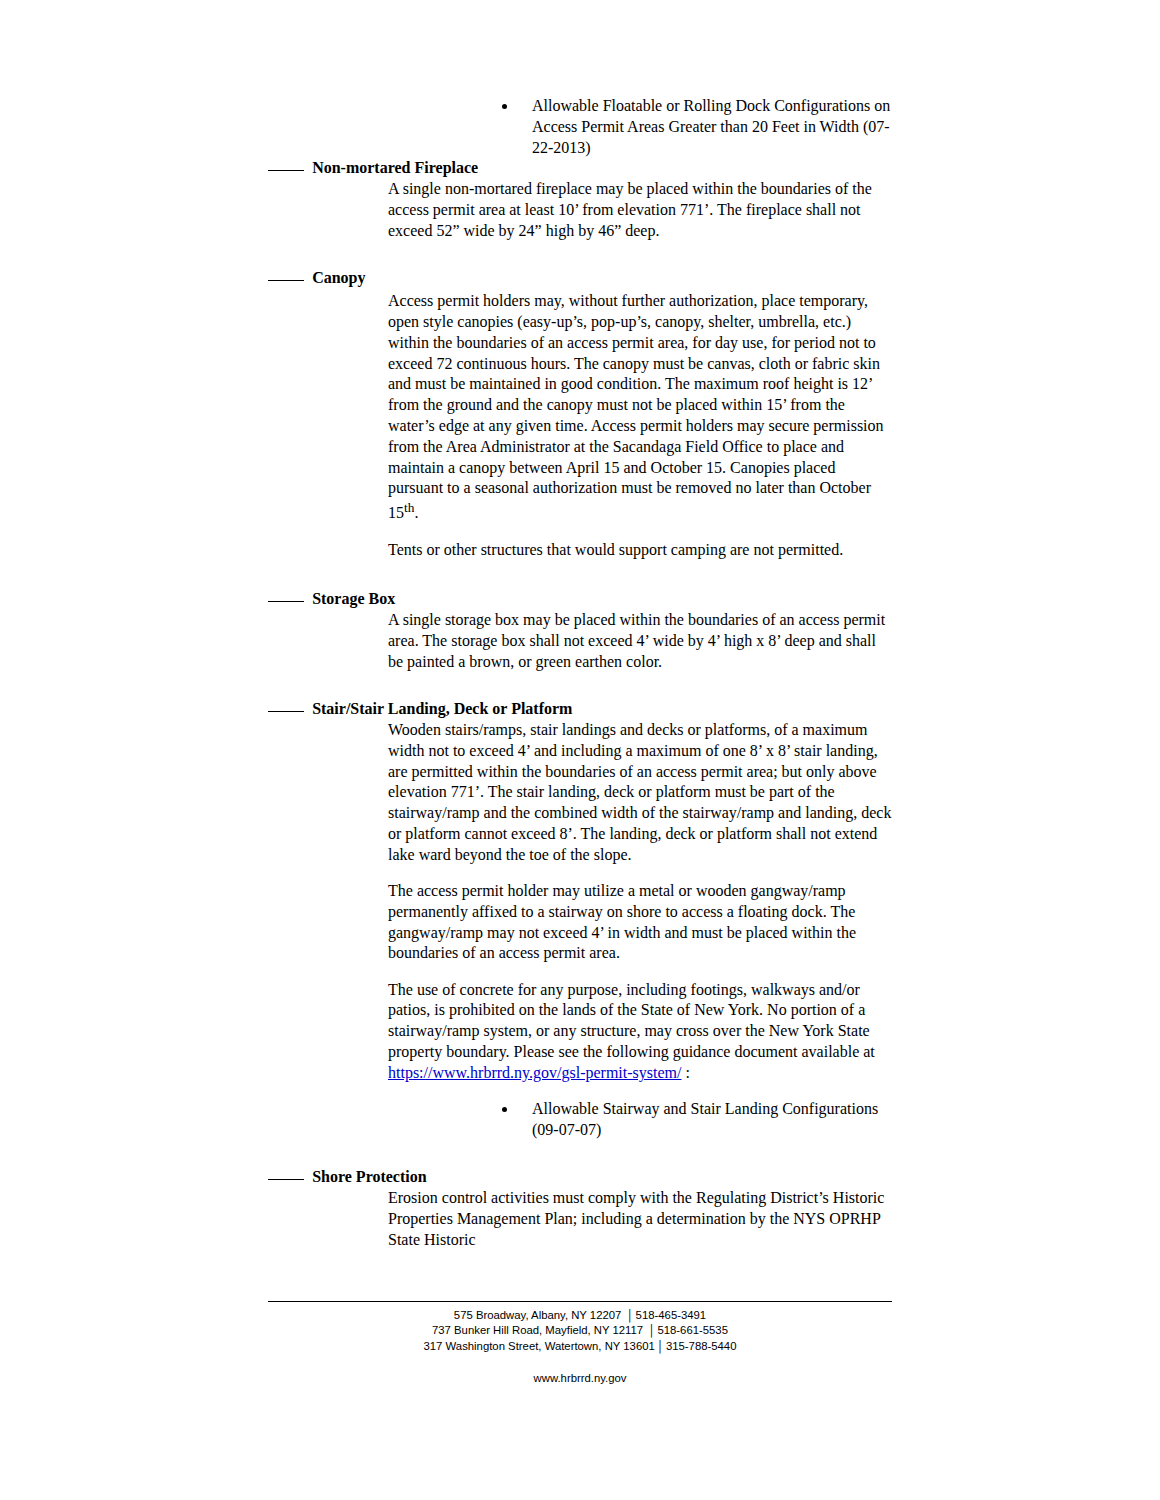Allowable Floatable or Rolling Dock Configurations on Access Permit Areas Greater than 20 Feet in Width (07-22-2013)
Non-mortared Fireplace
A single non-mortared fireplace may be placed within the boundaries of the access permit area at least 10’ from elevation 771’. The fireplace shall not exceed 52” wide by 24” high by 46” deep.
Canopy
Access permit holders may, without further authorization, place temporary, open style canopies (easy-up’s, pop-up’s, canopy, shelter, umbrella, etc.) within the boundaries of an access permit area, for day use, for period not to exceed 72 continuous hours. The canopy must be canvas, cloth or fabric skin and must be maintained in good condition. The maximum roof height is 12’ from the ground and the canopy must not be placed within 15’ from the water’s edge at any given time. Access permit holders may secure permission from the Area Administrator at the Sacandaga Field Office to place and maintain a canopy between April 15 and October 15. Canopies placed pursuant to a seasonal authorization must be removed no later than October 15th.
Tents or other structures that would support camping are not permitted.
Storage Box
A single storage box may be placed within the boundaries of an access permit area. The storage box shall not exceed 4’ wide by 4’ high x 8’ deep and shall be painted a brown, or green earthen color.
Stair/Stair Landing, Deck or Platform
Wooden stairs/ramps, stair landings and decks or platforms, of a maximum width not to exceed 4’ and including a maximum of one 8’ x 8’ stair landing, are permitted within the boundaries of an access permit area; but only above elevation 771’. The stair landing, deck or platform must be part of the stairway/ramp and the combined width of the stairway/ramp and landing, deck or platform cannot exceed 8’. The landing, deck or platform shall not extend lake ward beyond the toe of the slope.
The access permit holder may utilize a metal or wooden gangway/ramp permanently affixed to a stairway on shore to access a floating dock. The gangway/ramp may not exceed 4’ in width and must be placed within the boundaries of an access permit area.
The use of concrete for any purpose, including footings, walkways and/or patios, is prohibited on the lands of the State of New York. No portion of a stairway/ramp system, or any structure, may cross over the New York State property boundary. Please see the following guidance document available at https://www.hrbrrd.ny.gov/gsl-permit-system/ :
Allowable Stairway and Stair Landing Configurations (09-07-07)
Shore Protection
Erosion control activities must comply with the Regulating District’s Historic Properties Management Plan; including a determination by the NYS OPRHP State Historic
575 Broadway, Albany, NY 12207 │518-465-3491
737 Bunker Hill Road, Mayfield, NY 12117 │518-661-5535
317 Washington Street, Watertown, NY 13601│315-788-5440
www.hrbrrd.ny.gov